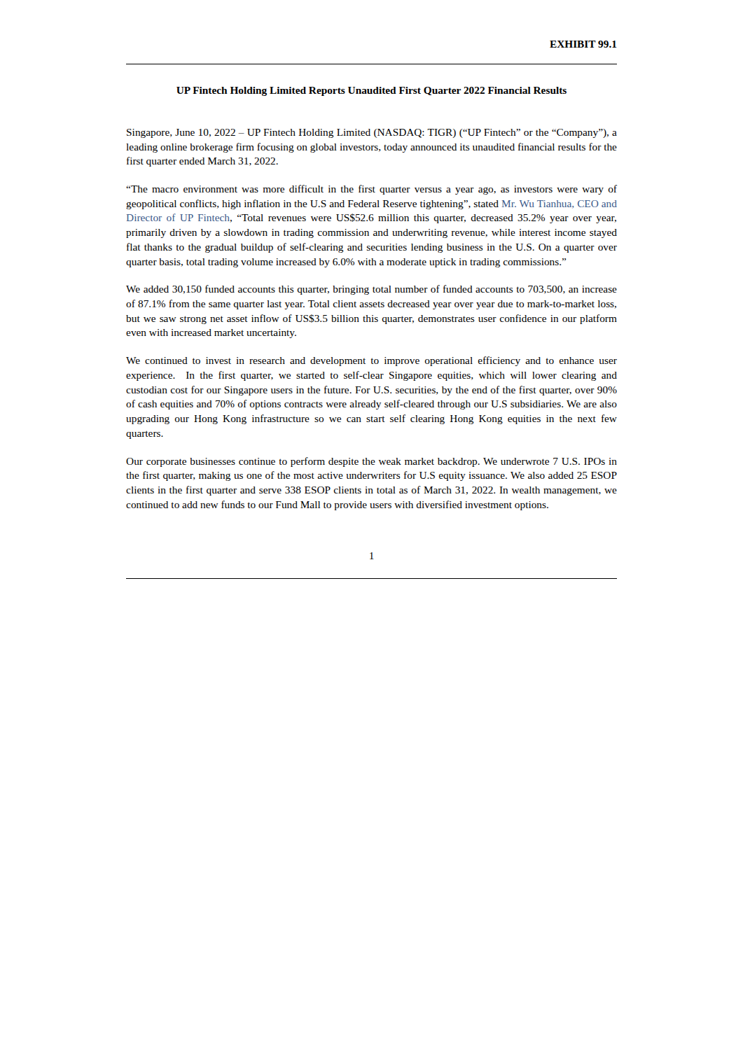EXHIBIT 99.1
UP Fintech Holding Limited Reports Unaudited First Quarter 2022 Financial Results
Singapore, June 10, 2022 – UP Fintech Holding Limited (NASDAQ: TIGR) (“UP Fintech” or the “Company”), a leading online brokerage firm focusing on global investors, today announced its unaudited financial results for the first quarter ended March 31, 2022.
“The macro environment was more difficult in the first quarter versus a year ago, as investors were wary of geopolitical conflicts, high inflation in the U.S and Federal Reserve tightening”, stated Mr. Wu Tianhua, CEO and Director of UP Fintech, “Total revenues were US$52.6 million this quarter, decreased 35.2% year over year, primarily driven by a slowdown in trading commission and underwriting revenue, while interest income stayed flat thanks to the gradual buildup of self-clearing and securities lending business in the U.S. On a quarter over quarter basis, total trading volume increased by 6.0% with a moderate uptick in trading commissions.”
We added 30,150 funded accounts this quarter, bringing total number of funded accounts to 703,500, an increase of 87.1% from the same quarter last year. Total client assets decreased year over year due to mark-to-market loss, but we saw strong net asset inflow of US$3.5 billion this quarter, demonstrates user confidence in our platform even with increased market uncertainty.
We continued to invest in research and development to improve operational efficiency and to enhance user experience. In the first quarter, we started to self-clear Singapore equities, which will lower clearing and custodian cost for our Singapore users in the future. For U.S. securities, by the end of the first quarter, over 90% of cash equities and 70% of options contracts were already self-cleared through our U.S subsidiaries. We are also upgrading our Hong Kong infrastructure so we can start self clearing Hong Kong equities in the next few quarters.
Our corporate businesses continue to perform despite the weak market backdrop. We underwrote 7 U.S. IPOs in the first quarter, making us one of the most active underwriters for U.S equity issuance. We also added 25 ESOP clients in the first quarter and serve 338 ESOP clients in total as of March 31, 2022. In wealth management, we continued to add new funds to our Fund Mall to provide users with diversified investment options.
1